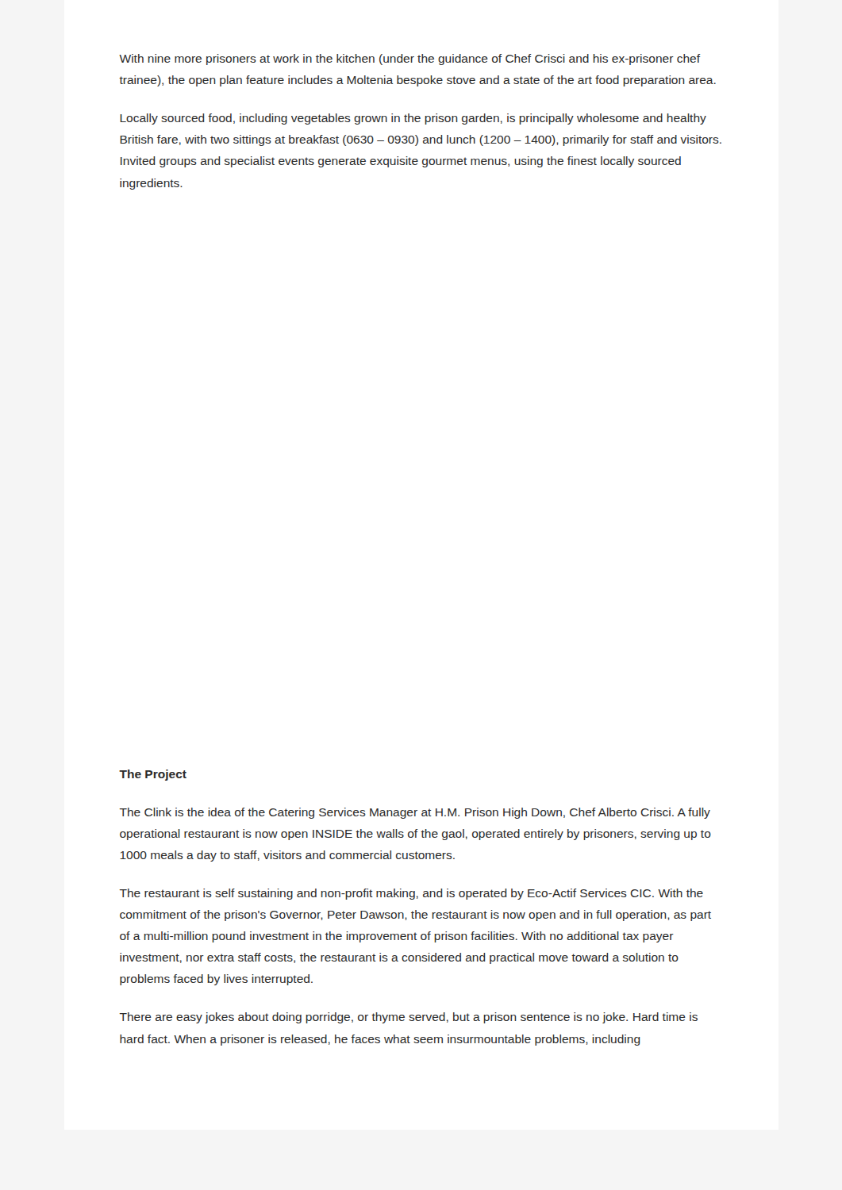With nine more prisoners at work in the kitchen (under the guidance of Chef Crisci and his ex-prisoner chef trainee), the open plan feature includes a Moltenia bespoke stove and a state of the art food preparation area.
Locally sourced food, including vegetables grown in the prison garden, is principally wholesome and healthy British fare, with two sittings at breakfast (0630 – 0930) and lunch (1200 – 1400), primarily for staff and visitors. Invited groups and specialist events generate exquisite gourmet menus, using the finest locally sourced ingredients.
The Project
The Clink is the idea of the Catering Services Manager at H.M. Prison High Down, Chef Alberto Crisci. A fully operational restaurant is now open INSIDE the walls of the gaol, operated entirely by prisoners, serving up to 1000 meals a day to staff, visitors and commercial customers.
The restaurant is self sustaining and non-profit making, and is operated by Eco-Actif Services CIC. With the commitment of the prison's Governor, Peter Dawson, the restaurant is now open and in full operation, as part of a multi-million pound investment in the improvement of prison facilities. With no additional tax payer investment, nor extra staff costs, the restaurant is a considered and practical move toward a solution to problems faced by lives interrupted.
There are easy jokes about doing porridge, or thyme served, but a prison sentence is no joke. Hard time is hard fact. When a prisoner is released, he faces what seem insurmountable problems, including